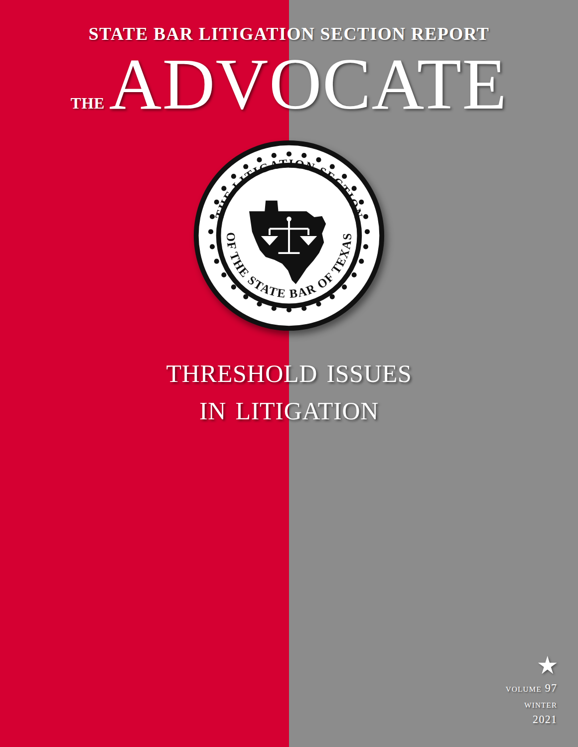State Bar Litigation Section Report
The Advocate
THE LITIGATION SECTION OF THE STATE BAR OF TEXAS
Threshold Issues in Litigation
Volume 97
Winter
2021